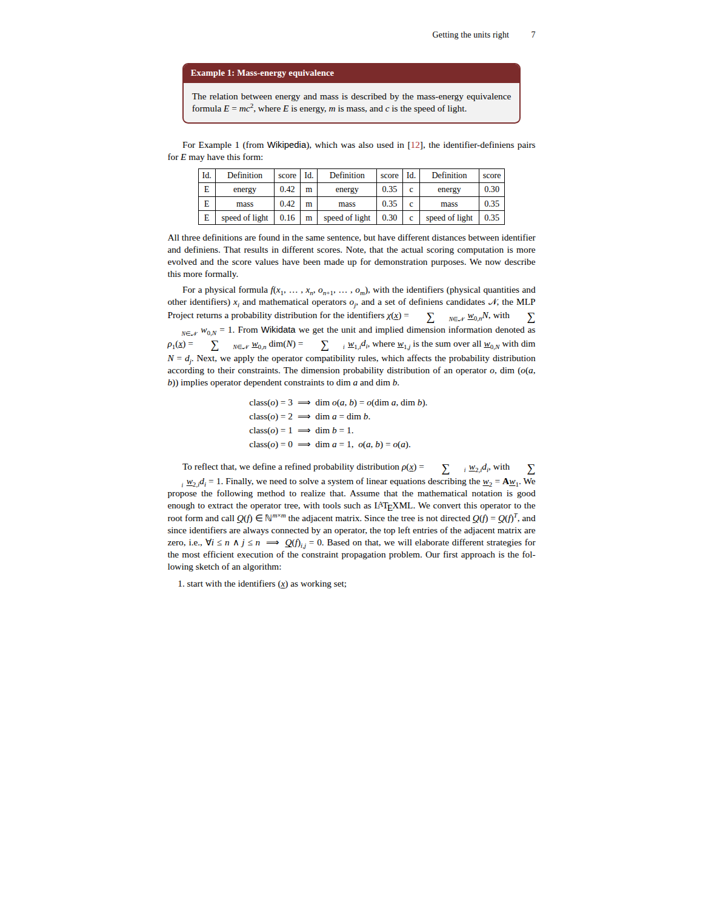Getting the units right7
Example 1: Mass-energy equivalence
The relation between energy and mass is described by the mass-energy equivalence formula E = mc2, where E is energy, m is mass, and c is the speed of light.
For Example 1 (from Wikipedia), which was also used in [12], the identifier-definiens pairs for E may have this form:
| Id. | Definition | score |
| --- | --- | --- |
| E | energy | 0.42 |
| E | mass | 0.42 |
| E | speed of light | 0.16 |
| Id. | Definition | score |
| --- | --- | --- |
| m | energy | 0.35 |
| m | mass | 0.35 |
| m | speed of light | 0.30 |
| Id. | Definition | score |
| --- | --- | --- |
| c | energy | 0.30 |
| c | mass | 0.35 |
| c | speed of light | 0.35 |
All three definitions are found in the same sentence, but have different distances between identifier and definiens. That results in different scores. Note, that the actual scoring computation is more evolved and the score values have been made up for demonstration purposes. We now describe this more formally.
For a physical formula f(x1, … , xn, on+1, … , om), with the identifiers (physical quantities and other identifiers) xi and mathematical operators oj, and a set of definiens candidates 𝒩, the MLP Project returns a probability distribution for the identifiers χ(x) = ∑N∈𝒩 w0,nN, with ∑N∈𝒩 w0,N = 1. From Wikidata we get the unit and implied dimension information denoted as ρ1(x) = ∑N∈𝒩 w0,n dim(N) = ∑i w1,idi, where w1,j is the sum over all w0,N with dim N = dj. Next, we apply the operator compatibility rules, which affects the probability distribution according to their constraints. The dimension probability distribution of an operator o, dim (o(a, b)) implies operator dependent constraints to dim a and dim b.
class(o) = 3 ⟹ dim o(a, b) = o(dim a, dim b). class(o) = 2 ⟹ dim a = dim b. class(o) = 1 ⟹ dim b = 1. class(o) = 0 ⟹ dim a = 1, o(a, b) = o(a).
To reflect that, we define a refined probability distribution ρ(x) = ∑i w2,idi, with ∑i w2,idi = 1. Finally, we need to solve a system of linear equations describing the w2 = Aw1. We propose the following method to realize that. Assume that the mathematical notation is good enough to extract the operator tree, with tools such as LATEXML. We convert this operator to the root form and call Q(f) ∈ ℕm×m the adjacent matrix. Since the tree is not directed Q(f) = Q(f)T, and since identifiers are always connected by an operator, the top left entries of the adjacent matrix are zero, i.e., ∀i ≤ n ∧ j ≤ n ⟹ Q(f)i,j = 0. Based on that, we will elaborate different strategies for the most efficient execution of the constraint propagation problem. Our first approach is the following sketch of an algorithm:
start with the identifiers (x) as working set;